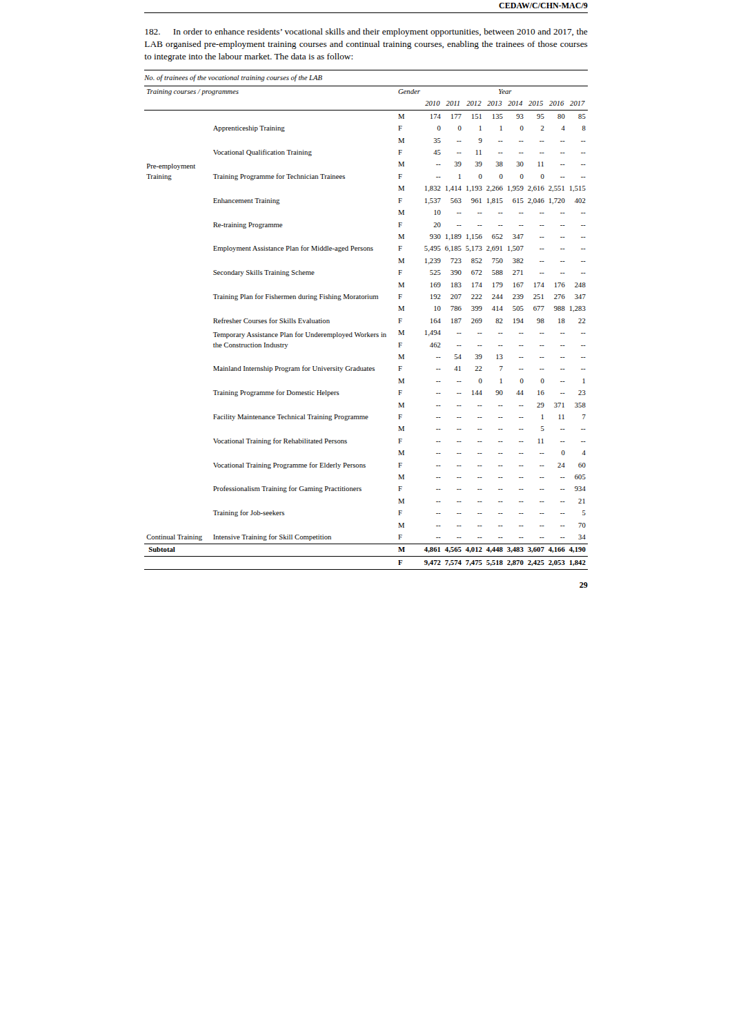CEDAW/C/CHN-MAC/9
182. In order to enhance residents’ vocational skills and their employment opportunities, between 2010 and 2017, the LAB organised pre-employment training courses and continual training courses, enabling the trainees of those courses to integrate into the labour market. The data is as follow:
No. of trainees of the vocational training courses of the LAB
| Training courses / programmes | Gender | Year |
| --- | --- | --- |
| | | 2010 | 2011 | 2012 | 2013 | 2014 | 2015 | 2016 | 2017 |
| Pre-employment Training | Apprenticeship Training | M | 174 | 177 | 151 | 135 | 93 | 95 | 80 | 85 |
| F | 0 | 0 | 1 | 1 | 0 | 2 | 4 | 8 |
| Vocational Qualification Training | M | 35 | -- | 9 | -- | -- | -- | -- | -- |
| F | 45 | -- | 11 | -- | -- | -- | -- | -- |
| Training Programme for Technician Trainees | M | -- | 39 | 39 | 38 | 30 | 11 | -- | -- |
| F | -- | 1 | 0 | 0 | 0 | 0 | -- | -- |
| Continual Training | Enhancement Training | M | 1,832 | 1,414 | 1,193 | 2,266 | 1,959 | 2,616 | 2,551 | 1,515 |
| F | 1,537 | 563 | 961 | 1,815 | 615 | 2,046 | 1,720 | 402 |
| Re-training Programme | M | 10 | -- | -- | -- | -- | -- | -- | -- |
| F | 20 | -- | -- | -- | -- | -- | -- | -- |
| Employment Assistance Plan for Middle-aged Persons | M | 930 | 1,189 | 1,156 | 652 | 347 | -- | -- | -- |
| F | 5,495 | 6,185 | 5,173 | 2,691 | 1,507 | -- | -- | -- |
| Secondary Skills Training Scheme | M | 1,239 | 723 | 852 | 750 | 382 | -- | -- | -- |
| F | 525 | 390 | 672 | 588 | 271 | -- | -- | -- |
| Training Plan for Fishermen during Fishing Moratorium | M | 169 | 183 | 174 | 179 | 167 | 174 | 176 | 248 |
| F | 192 | 207 | 222 | 244 | 239 | 251 | 276 | 347 |
| Refresher Courses for Skills Evaluation | M | 10 | 786 | 399 | 414 | 505 | 677 | 988 | 1,283 |
| F | 164 | 187 | 269 | 82 | 194 | 98 | 18 | 22 |
| Temporary Assistance Plan for Underemployed Workers in the Construction Industry | M | 1,494 | -- | -- | -- | -- | -- | -- | -- |
| F | 462 | -- | -- | -- | -- | -- | -- | -- |
| Mainland Internship Program for University Graduates | M | -- | 54 | 39 | 13 | -- | -- | -- | -- |
| F | -- | 41 | 22 | 7 | -- | -- | -- | -- |
| Training Programme for Domestic Helpers | M | -- | -- | 0 | 1 | 0 | 0 | -- | 1 |
| F | -- | -- | 144 | 90 | 44 | 16 | -- | 23 |
| Facility Maintenance Technical Training Programme | M | -- | -- | -- | -- | -- | 29 | 371 | 358 |
| F | -- | -- | -- | -- | -- | 1 | 11 | 7 |
| Vocational Training for Rehabilitated Persons | M | -- | -- | -- | -- | -- | 5 | -- | -- |
| F | -- | -- | -- | -- | -- | 11 | -- | -- |
| Vocational Training Programme for Elderly Persons | M | -- | -- | -- | -- | -- | -- | 0 | 4 |
| F | -- | -- | -- | -- | -- | -- | 24 | 60 |
| Professionalism Training for Gaming Practitioners | M | -- | -- | -- | -- | -- | -- | -- | 605 |
| F | -- | -- | -- | -- | -- | -- | -- | 934 |
| Training for Job-seekers | M | -- | -- | -- | -- | -- | -- | -- | 21 |
| F | -- | -- | -- | -- | -- | -- | -- | 5 |
| Intensive Training for Skill Competition | M | -- | -- | -- | -- | -- | -- | -- | 70 |
| F | -- | -- | -- | -- | -- | -- | -- | 34 |
| Subtotal | M | 4,861 | 4,565 | 4,012 | 4,448 | 3,483 | 3,607 | 4,166 | 4,190 |
| | F | 9,472 | 7,574 | 7,475 | 5,518 | 2,870 | 2,425 | 2,053 | 1,842 |
29